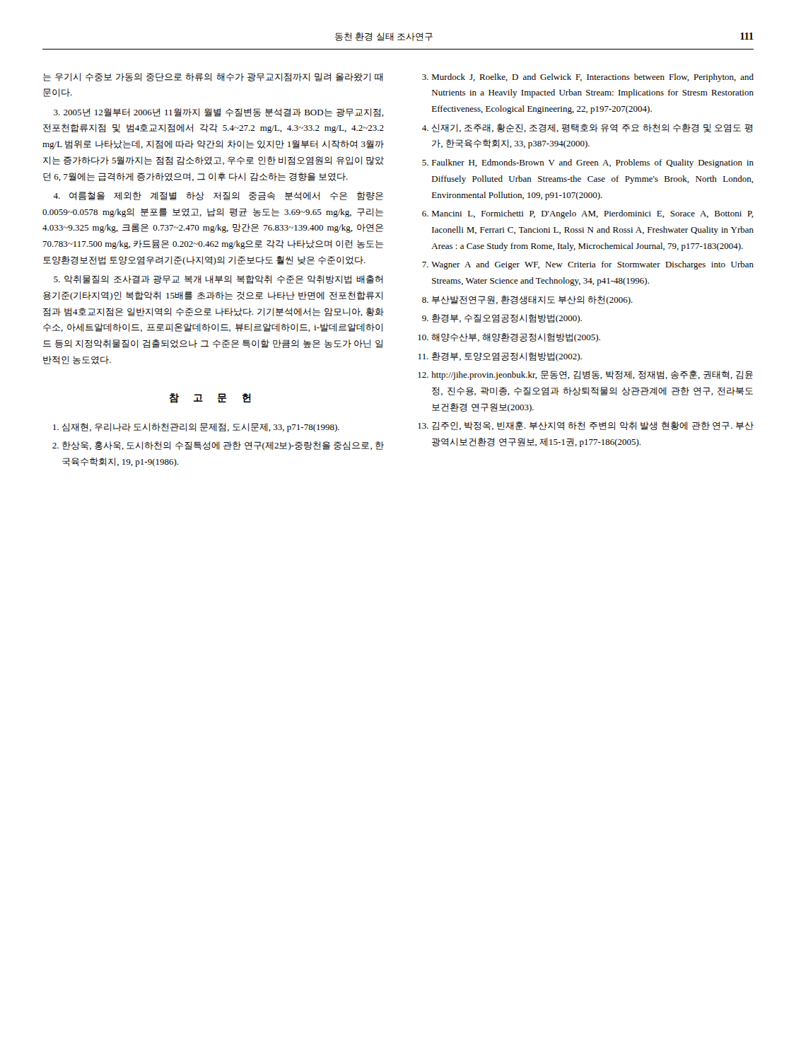동천 환경 실태 조사연구
111
는 우기시 수중보 가동의 중단으로 하류의 해수가 광무교지점까지 밀려 올라왔기 때문이다.
3. 2005년 12월부터 2006년 11월까지 월별 수질변동 분석결과 BOD는 광무교지점, 전포천합류지점 및 범4호교지점에서 각각 5.4~27.2 mg/L, 4.3~33.2 mg/L, 4.2~23.2 mg/L 범위로 나타났는데, 지점에 따라 약간의 차이는 있지만 1월부터 시작하여 3월까지는 증가하다가 5월까지는 점점 감소하였고, 우수로 인한 비점오염원의 유입이 많았던 6, 7월에는 급격하게 증가하였으며, 그 이후 다시 감소하는 경향을 보였다.
4. 여름철을 제외한 계절별 하상 저질의 중금속 분석에서 수은 함량은 0.0059~0.0578 mg/kg의 분포를 보였고, 납의 평균 농도는 3.69~9.65 mg/kg, 구리는 4.033~9.325 mg/kg, 크롬은 0.737~2.470 mg/kg, 망간은 76.833~139.400 mg/kg, 아연은 70.783~117.500 mg/kg, 카드뮴은 0.202~0.462 mg/kg으로 각각 나타났으며 이런 농도는 토양환경보전법 토양오염우려기준(나지역)의 기준보다도 훨씬 낮은 수준이었다.
5. 악취물질의 조사결과 광무교 복개 내부의 복합악취 수준은 악취방지법 배출허용기준(기타지역)인 복합악취 15배를 초과하는 것으로 나타난 반면에 전포천합류지점과 범4호교지점은 일반지역의 수준으로 나타났다. 기기분석에서는 암모니아, 황화수소, 아세트알데하이드, 프로피온알데하이드, 뷰티르알데하이드, i-발데르알데하이드 등의 지정악취물질이 검출되었으나 그 수준은 특이할 만큼의 높은 농도가 아닌 일반적인 농도였다.
참 고 문 헌
심재현, 우리나라 도시하천관리의 문제점, 도시문제, 33, p71-78(1998).
한상욱, 홍사욱, 도시하천의 수질특성에 관한 연구(제2보)-중랑천을 중심으로, 한국육수학회지, 19, p1-9(1986).
3. Murdock J, Roelke, D and Gelwick F, Interactions between Flow, Periphyton, and Nutrients in a Heavily Impacted Urban Stream: Implications for Stresm Restoration Effectiveness, Ecological Engineering, 22, p197-207(2004).
4. 신재기, 조주래, 황순진, 조경제, 평택호와 유역 주요 하천의 수환경 및 오염도 평가, 한국육수학회지, 33, p387-394(2000).
5. Faulkner H, Edmonds-Brown V and Green A, Problems of Quality Designation in Diffusely Polluted Urban Streams-the Case of Pymme's Brook, North London, Environmental Pollution, 109, p91-107(2000).
6. Mancini L, Formichetti P, D'Angelo AM, Pierdominici E, Sorace A, Bottoni P, Iaconelli M, Ferrari C, Tancioni L, Rossi N and Rossi A, Freshwater Quality in Yrban Areas : a Case Study from Rome, Italy, Microchemical Journal, 79, p177-183(2004).
7. Wagner A and Geiger WF, New Criteria for Stormwater Discharges into Urban Streams, Water Science and Technology, 34, p41-48(1996).
8. 부산발전연구원, 환경생태지도 부산의 하천(2006).
9. 환경부, 수질오염공정시험방법(2000).
10. 해양수산부, 해양환경공정시험방법(2005).
11. 환경부, 토양오염공정시험방법(2002).
12. http://jihe.provin.jeonbuk.kr, 문동연, 김병동, 박정제, 정재범, 송주훈, 권태혁, 김윤정, 진수용, 곽미종, 수질오염과 하상퇴적물의 상관관계에 관한 연구, 전라북도 보건환경 연구원보(2003).
13. 김주인, 박정옥, 빈재훈. 부산지역 하천 주변의 악취 발생 현황에 관한 연구. 부산광역시보건환경 연구원보, 제15-1권, p177-186(2005).